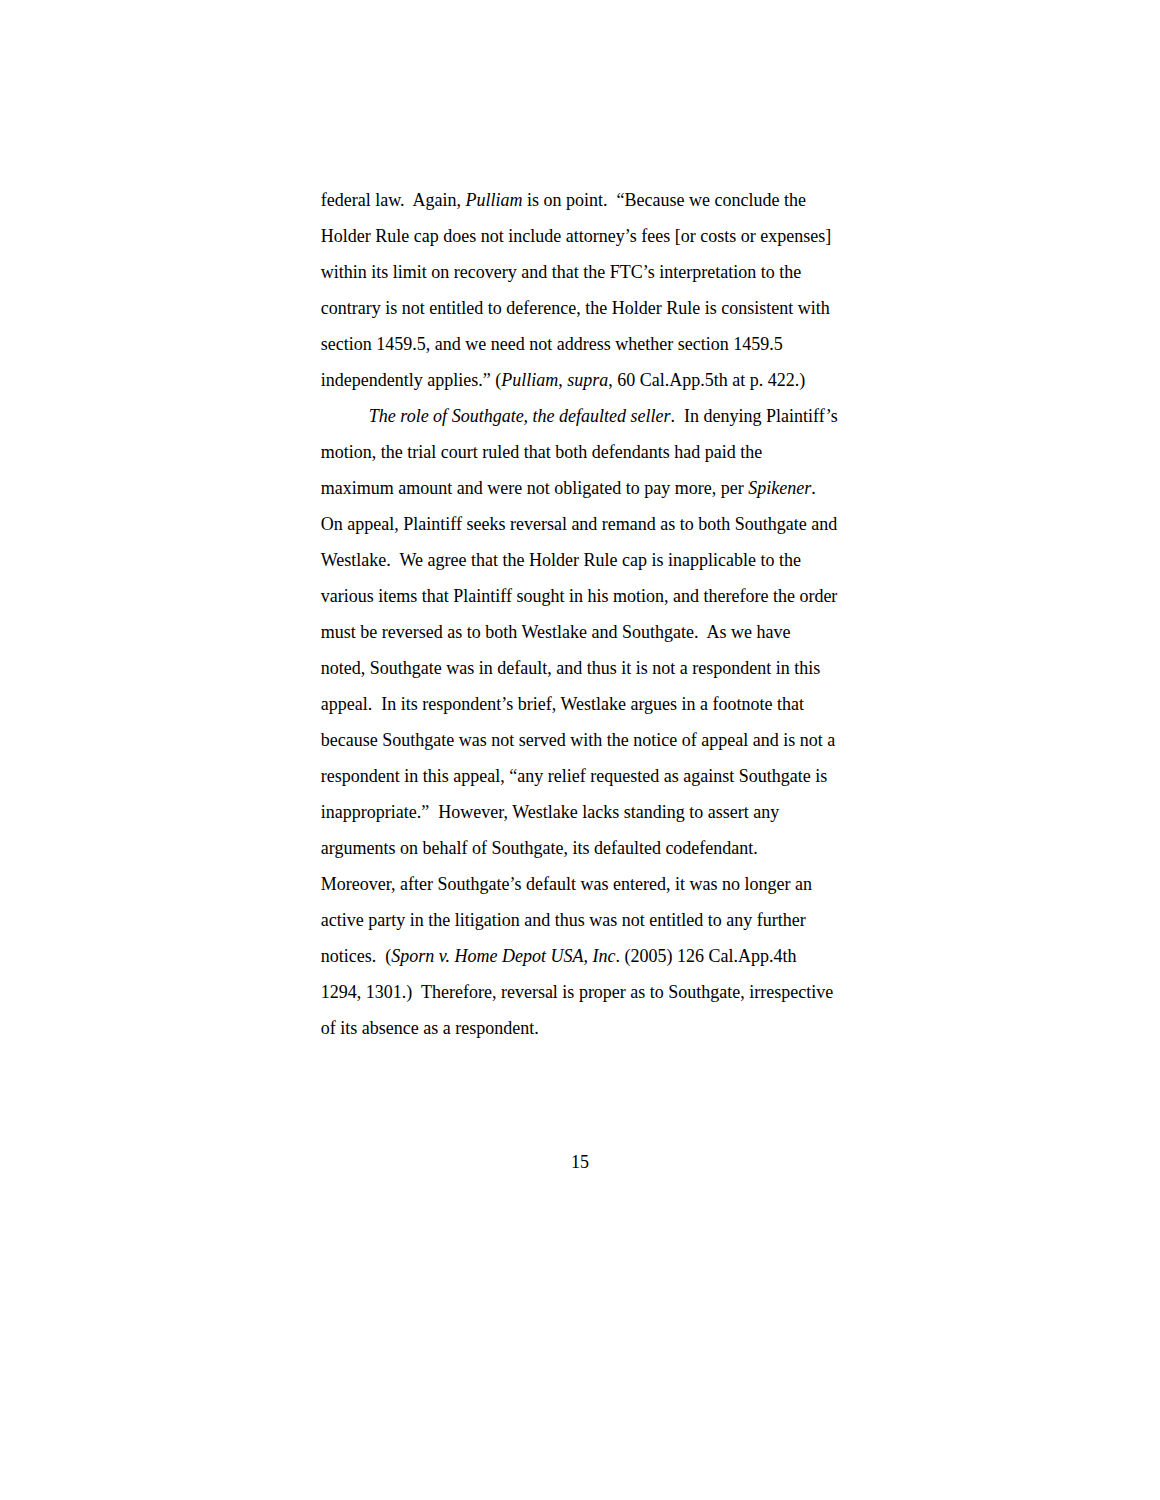federal law. Again, Pulliam is on point. “Because we conclude the Holder Rule cap does not include attorney’s fees [or costs or expenses] within its limit on recovery and that the FTC’s interpretation to the contrary is not entitled to deference, the Holder Rule is consistent with section 1459.5, and we need not address whether section 1459.5 independently applies.” (Pulliam, supra, 60 Cal.App.5th at p. 422.)
The role of Southgate, the defaulted seller. In denying Plaintiff’s motion, the trial court ruled that both defendants had paid the maximum amount and were not obligated to pay more, per Spikener. On appeal, Plaintiff seeks reversal and remand as to both Southgate and Westlake. We agree that the Holder Rule cap is inapplicable to the various items that Plaintiff sought in his motion, and therefore the order must be reversed as to both Westlake and Southgate. As we have noted, Southgate was in default, and thus it is not a respondent in this appeal. In its respondent’s brief, Westlake argues in a footnote that because Southgate was not served with the notice of appeal and is not a respondent in this appeal, “any relief requested as against Southgate is inappropriate.” However, Westlake lacks standing to assert any arguments on behalf of Southgate, its defaulted codefendant. Moreover, after Southgate’s default was entered, it was no longer an active party in the litigation and thus was not entitled to any further notices. (Sporn v. Home Depot USA, Inc. (2005) 126 Cal.App.4th 1294, 1301.) Therefore, reversal is proper as to Southgate, irrespective of its absence as a respondent.
15